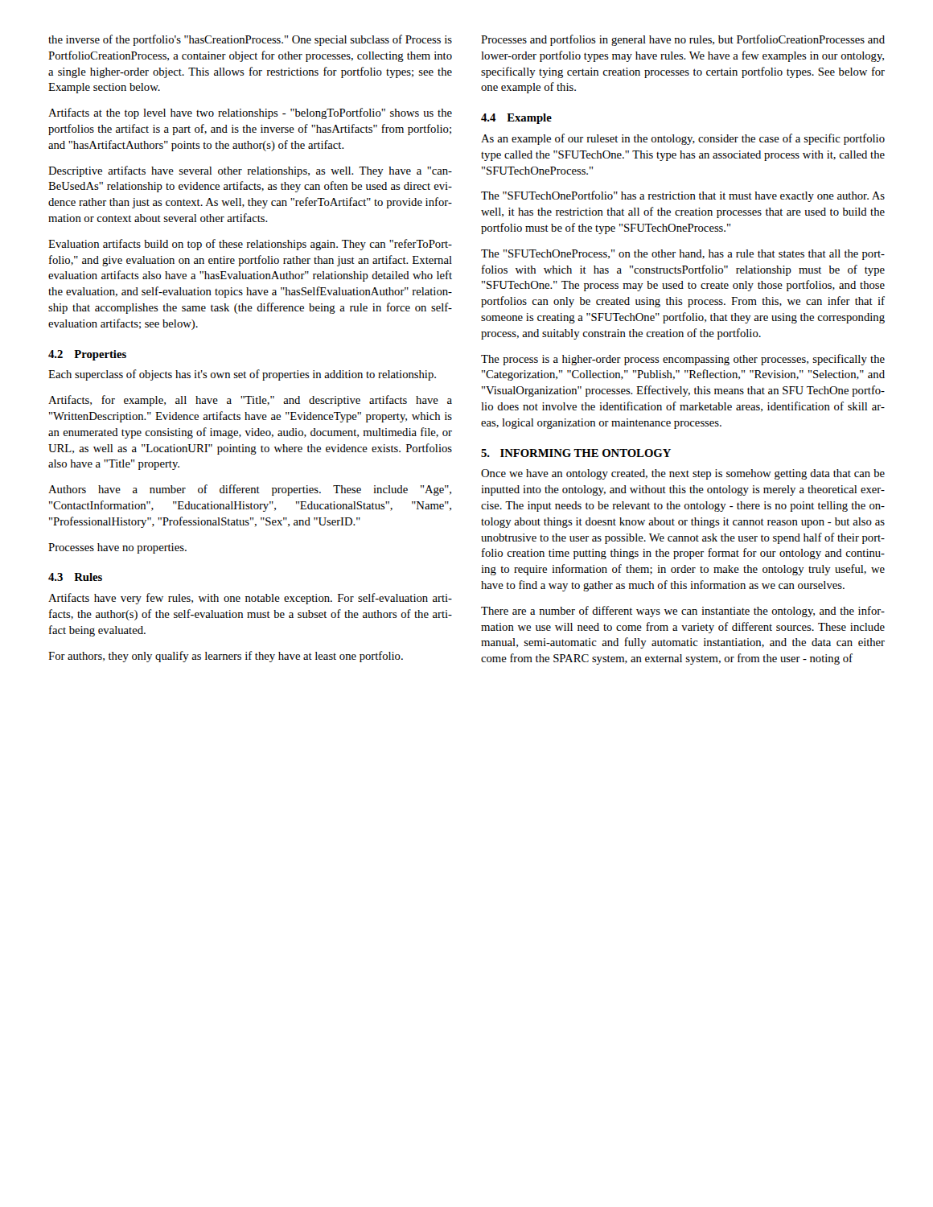the inverse of the portfolio's "hasCreationProcess." One special subclass of Process is PortfolioCreationProcess, a container object for other processes, collecting them into a single higher-order object. This allows for restrictions for portfolio types; see the Example section below.
Artifacts at the top level have two relationships - "belongToPortfolio" shows us the portfolios the artifact is a part of, and is the inverse of "hasArtifacts" from portfolio; and "hasArtifactAuthors" points to the author(s) of the artifact.
Descriptive artifacts have several other relationships, as well. They have a "canBeUsedAs" relationship to evidence artifacts, as they can often be used as direct evidence rather than just as context. As well, they can "referToArtifact" to provide information or context about several other artifacts.
Evaluation artifacts build on top of these relationships again. They can "referToPortfolio," and give evaluation on an entire portfolio rather than just an artifact. External evaluation artifacts also have a "hasEvaluationAuthor" relationship detailed who left the evaluation, and self-evaluation topics have a "hasSelfEvaluationAuthor" relationship that accomplishes the same task (the difference being a rule in force on self-evaluation artifacts; see below).
4.2 Properties
Each superclass of objects has it's own set of properties in addition to relationship.
Artifacts, for example, all have a "Title," and descriptive artifacts have a "WrittenDescription." Evidence artifacts have ae "EvidenceType" property, which is an enumerated type consisting of image, video, audio, document, multimedia file, or URL, as well as a "LocationURI" pointing to where the evidence exists. Portfolios also have a "Title" property.
Authors have a number of different properties. These include "Age", "ContactInformation", "EducationalHistory", "EducationalStatus", "Name", "ProfessionalHistory", "ProfessionalStatus", "Sex", and "UserID."
Processes have no properties.
4.3 Rules
Artifacts have very few rules, with one notable exception. For self-evaluation artifacts, the author(s) of the self-evaluation must be a subset of the authors of the artifact being evaluated.
For authors, they only qualify as learners if they have at least one portfolio.
Processes and portfolios in general have no rules, but PortfolioCreationProcesses and lower-order portfolio types may have rules. We have a few examples in our ontology, specifically tying certain creation processes to certain portfolio types. See below for one example of this.
4.4 Example
As an example of our ruleset in the ontology, consider the case of a specific portfolio type called the "SFUTechOne." This type has an associated process with it, called the "SFUTechOneProcess."
The "SFUTechOnePortfolio" has a restriction that it must have exactly one author. As well, it has the restriction that all of the creation processes that are used to build the portfolio must be of the type "SFUTechOneProcess."
The "SFUTechOneProcess," on the other hand, has a rule that states that all the portfolios with which it has a "constructsPortfolio" relationship must be of type "SFUTechOne." The process may be used to create only those portfolios, and those portfolios can only be created using this process. From this, we can infer that if someone is creating a "SFUTechOne" portfolio, that they are using the corresponding process, and suitably constrain the creation of the portfolio.
The process is a higher-order process encompassing other processes, specifically the "Categorization," "Collection," "Publish," "Reflection," "Revision," "Selection," and "VisualOrganization" processes. Effectively, this means that an SFU TechOne portfolio does not involve the identification of marketable areas, identification of skill areas, logical organization or maintenance processes.
5. Informing the Ontology
Once we have an ontology created, the next step is somehow getting data that can be inputted into the ontology, and without this the ontology is merely a theoretical exercise. The input needs to be relevant to the ontology - there is no point telling the ontology about things it doesnt know about or things it cannot reason upon - but also as unobtrusive to the user as possible. We cannot ask the user to spend half of their portfolio creation time putting things in the proper format for our ontology and continuing to require information of them; in order to make the ontology truly useful, we have to find a way to gather as much of this information as we can ourselves.
There are a number of different ways we can instantiate the ontology, and the information we use will need to come from a variety of different sources. These include manual, semi-automatic and fully automatic instantiation, and the data can either come from the SPARC system, an external system, or from the user - noting of